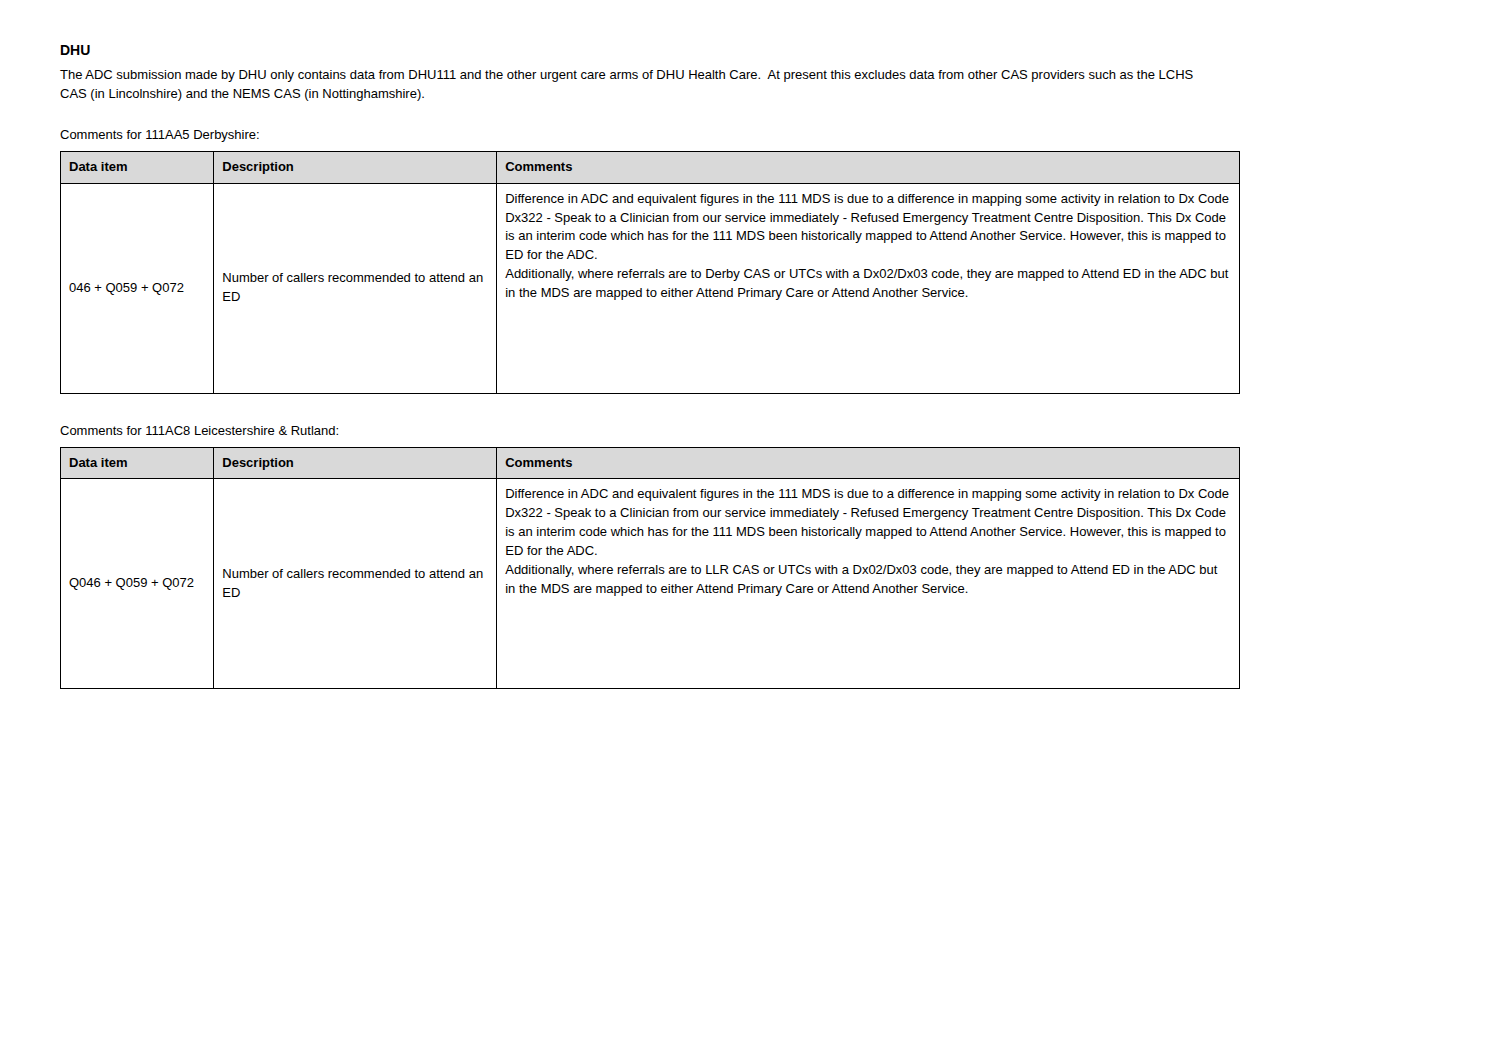DHU
The ADC submission made by DHU only contains data from DHU111 and the other urgent care arms of DHU Health Care. At present this excludes data from other CAS providers such as the LCHS CAS (in Lincolnshire) and the NEMS CAS (in Nottinghamshire).
Comments for 111AA5 Derbyshire:
| Data item | Description | Comments |
| --- | --- | --- |
| 046 + Q059 + Q072 | Number of callers recommended to attend an ED | Difference in ADC and equivalent figures in the 111 MDS is due to a difference in mapping some activity in relation to Dx Code Dx322 - Speak to a Clinician from our service immediately - Refused Emergency Treatment Centre Disposition. This Dx Code is an interim code which has for the 111 MDS been historically mapped to Attend Another Service. However, this is mapped to ED for the ADC. Additionally, where referrals are to Derby CAS or UTCs with a Dx02/Dx03 code, they are mapped to Attend ED in the ADC but in the MDS are mapped to either Attend Primary Care or Attend Another Service. |
Comments for 111AC8 Leicestershire & Rutland:
| Data item | Description | Comments |
| --- | --- | --- |
| Q046 + Q059 + Q072 | Number of callers recommended to attend an ED | Difference in ADC and equivalent figures in the 111 MDS is due to a difference in mapping some activity in relation to Dx Code Dx322 - Speak to a Clinician from our service immediately - Refused Emergency Treatment Centre Disposition. This Dx Code is an interim code which has for the 111 MDS been historically mapped to Attend Another Service. However, this is mapped to ED for the ADC. Additionally, where referrals are to LLR CAS or UTCs with a Dx02/Dx03 code, they are mapped to Attend ED in the ADC but in the MDS are mapped to either Attend Primary Care or Attend Another Service. |